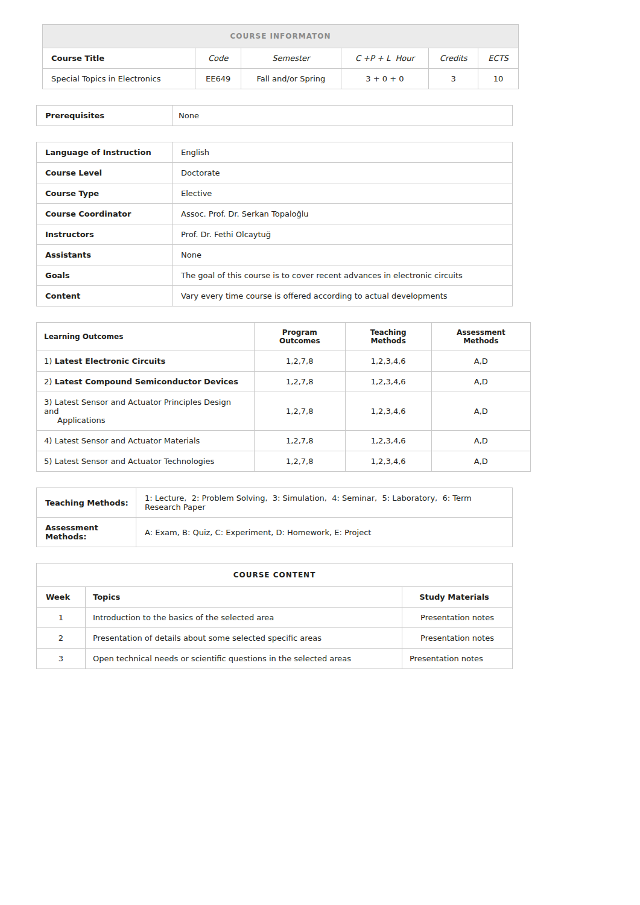| COURSE INFORMATON |
| Course Title | Code | Semester | C +P + L Hour | Credits | ECTS |
| Special Topics in Electronics | EE649 | Fall and/or Spring | 3 + 0 + 0 | 3 | 10 |
| Prerequisites | None |
| Language of Instruction | English |
| Course Level | Doctorate |
| Course Type | Elective |
| Course Coordinator | Assoc. Prof. Dr. Serkan Topaloğlu |
| Instructors | Prof. Dr. Fethi Olcaytuğ |
| Assistants | None |
| Goals | The goal of this course is to cover recent advances in electronic circuits |
| Content | Vary every time course is offered according to actual developments |
| Learning Outcomes | Program Outcomes | Teaching Methods | Assessment Methods |
| --- | --- | --- | --- |
| 1) Latest Electronic Circuits | 1,2,7,8 | 1,2,3,4,6 | A,D |
| 2) Latest Compound Semiconductor Devices | 1,2,7,8 | 1,2,3,4,6 | A,D |
| 3) Latest Sensor and Actuator Principles Design and Applications | 1,2,7,8 | 1,2,3,4,6 | A,D |
| 4) Latest Sensor and Actuator Materials | 1,2,7,8 | 1,2,3,4,6 | A,D |
| 5) Latest Sensor and Actuator Technologies | 1,2,7,8 | 1,2,3,4,6 | A,D |
| Teaching Methods: | 1: Lecture, 2: Problem Solving, 3: Simulation, 4: Seminar, 5: Laboratory, 6: Term Research Paper |
| Assessment Methods: | A: Exam, B: Quiz, C: Experiment, D: Homework, E: Project |
| COURSE CONTENT |
| Week | Topics | Study Materials |
| 1 | Introduction to the basics of the selected area | Presentation notes |
| 2 | Presentation of details about some selected specific areas | Presentation notes |
| 3 | Open technical needs or scientific questions in the selected areas | Presentation notes |